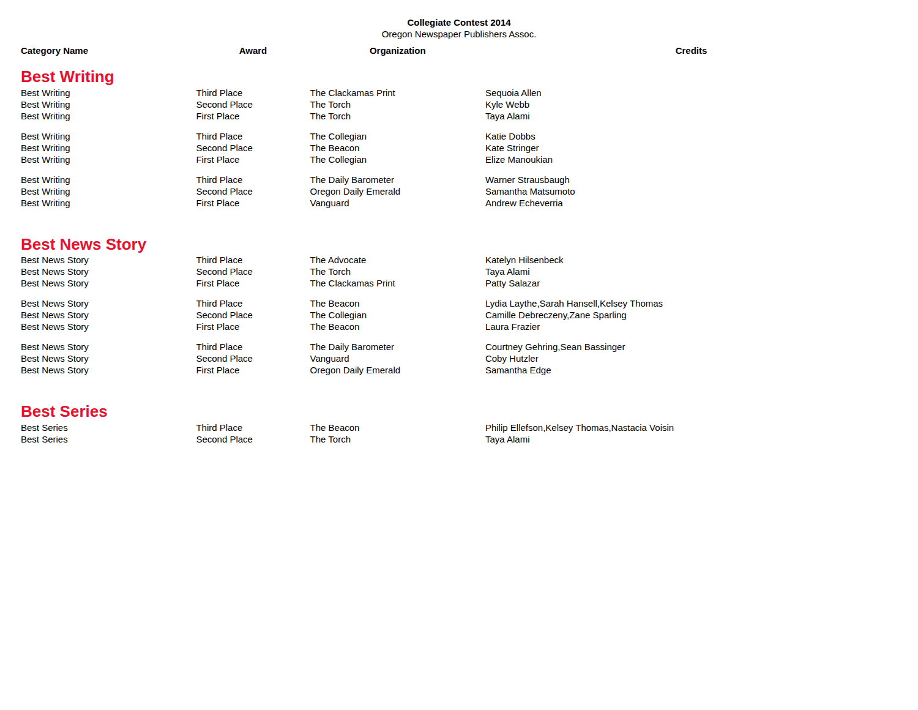Collegiate Contest 2014
Oregon Newspaper Publishers Assoc.
| Category Name | Award | Organization | Credits |
| --- | --- | --- | --- |
| Best Writing |
| Best Writing | Third Place | The Clackamas Print | Sequoia Allen |
| Best Writing | Second Place | The Torch | Kyle Webb |
| Best Writing | First Place | The Torch | Taya Alami |
| Best Writing | Third Place | The Collegian | Katie Dobbs |
| Best Writing | Second Place | The Beacon | Kate Stringer |
| Best Writing | First Place | The Collegian | Elize Manoukian |
| Best Writing | Third Place | The Daily Barometer | Warner Strausbaugh |
| Best Writing | Second Place | Oregon Daily Emerald | Samantha Matsumoto |
| Best Writing | First Place | Vanguard | Andrew Echeverria |
| Best News Story |
| Best News Story | Third Place | The Advocate | Katelyn Hilsenbeck |
| Best News Story | Second Place | The Torch | Taya Alami |
| Best News Story | First Place | The Clackamas Print | Patty Salazar |
| Best News Story | Third Place | The Beacon | Lydia Laythe,Sarah Hansell,Kelsey Thomas |
| Best News Story | Second Place | The Collegian | Camille Debreczeny,Zane Sparling |
| Best News Story | First Place | The Beacon | Laura Frazier |
| Best News Story | Third Place | The Daily Barometer | Courtney Gehring,Sean Bassinger |
| Best News Story | Second Place | Vanguard | Coby Hutzler |
| Best News Story | First Place | Oregon Daily Emerald | Samantha Edge |
| Best Series |
| Best Series | Third Place | The Beacon | Philip Ellefson,Kelsey Thomas,Nastacia Voisin |
| Best Series | Second Place | The Torch | Taya Alami |